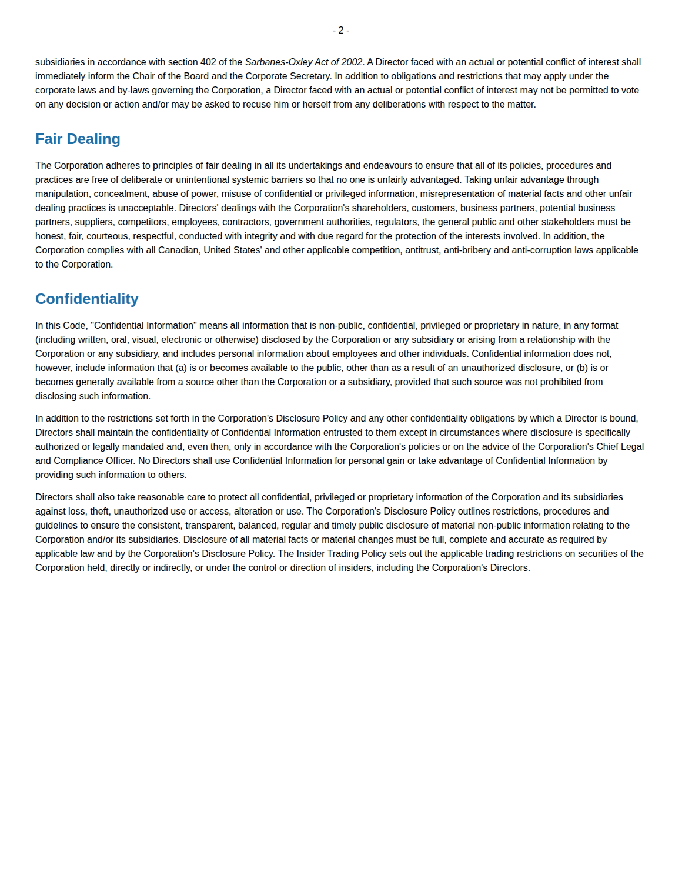- 2 -
subsidiaries in accordance with section 402 of the Sarbanes-Oxley Act of 2002. A Director faced with an actual or potential conflict of interest shall immediately inform the Chair of the Board and the Corporate Secretary. In addition to obligations and restrictions that may apply under the corporate laws and by-laws governing the Corporation, a Director faced with an actual or potential conflict of interest may not be permitted to vote on any decision or action and/or may be asked to recuse him or herself from any deliberations with respect to the matter.
Fair Dealing
The Corporation adheres to principles of fair dealing in all its undertakings and endeavours to ensure that all of its policies, procedures and practices are free of deliberate or unintentional systemic barriers so that no one is unfairly advantaged. Taking unfair advantage through manipulation, concealment, abuse of power, misuse of confidential or privileged information, misrepresentation of material facts and other unfair dealing practices is unacceptable. Directors' dealings with the Corporation's shareholders, customers, business partners, potential business partners, suppliers, competitors, employees, contractors, government authorities, regulators, the general public and other stakeholders must be honest, fair, courteous, respectful, conducted with integrity and with due regard for the protection of the interests involved. In addition, the Corporation complies with all Canadian, United States' and other applicable competition, antitrust, anti-bribery and anti-corruption laws applicable to the Corporation.
Confidentiality
In this Code, "Confidential Information" means all information that is non-public, confidential, privileged or proprietary in nature, in any format (including written, oral, visual, electronic or otherwise) disclosed by the Corporation or any subsidiary or arising from a relationship with the Corporation or any subsidiary, and includes personal information about employees and other individuals. Confidential information does not, however, include information that (a) is or becomes available to the public, other than as a result of an unauthorized disclosure, or (b) is or becomes generally available from a source other than the Corporation or a subsidiary, provided that such source was not prohibited from disclosing such information.
In addition to the restrictions set forth in the Corporation's Disclosure Policy and any other confidentiality obligations by which a Director is bound, Directors shall maintain the confidentiality of Confidential Information entrusted to them except in circumstances where disclosure is specifically authorized or legally mandated and, even then, only in accordance with the Corporation's policies or on the advice of the Corporation's Chief Legal and Compliance Officer. No Directors shall use Confidential Information for personal gain or take advantage of Confidential Information by providing such information to others.
Directors shall also take reasonable care to protect all confidential, privileged or proprietary information of the Corporation and its subsidiaries against loss, theft, unauthorized use or access, alteration or use. The Corporation's Disclosure Policy outlines restrictions, procedures and guidelines to ensure the consistent, transparent, balanced, regular and timely public disclosure of material non-public information relating to the Corporation and/or its subsidiaries. Disclosure of all material facts or material changes must be full, complete and accurate as required by applicable law and by the Corporation's Disclosure Policy. The Insider Trading Policy sets out the applicable trading restrictions on securities of the Corporation held, directly or indirectly, or under the control or direction of insiders, including the Corporation's Directors.